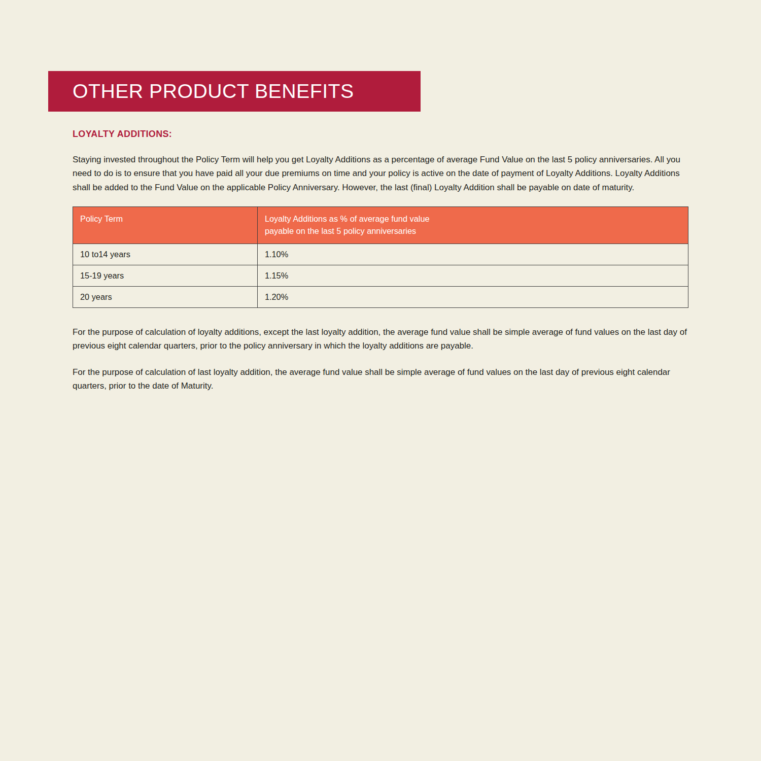OTHER PRODUCT BENEFITS
LOYALTY ADDITIONS:
Staying invested throughout the Policy Term will help you get Loyalty Additions as a percentage of average Fund Value on the last 5 policy anniversaries. All you need to do is to ensure that you have paid all your due premiums on time and your policy is active on the date of payment of Loyalty Additions. Loyalty Additions shall be added to the Fund Value on the applicable Policy Anniversary. However, the last (final) Loyalty Addition shall be payable on date of maturity.
| Policy Term | Loyalty Additions as % of average fund value payable on the last 5 policy anniversaries |
| --- | --- |
| 10 to14 years | 1.10% |
| 15-19 years | 1.15% |
| 20 years | 1.20% |
For the purpose of calculation of loyalty additions, except the last loyalty addition, the average fund value shall be simple average of fund values on the last day of previous eight calendar quarters, prior to the policy anniversary in which the loyalty additions are payable.
For the purpose of calculation of last loyalty addition, the average fund value shall be simple average of fund values on the last day of previous eight calendar quarters, prior to the date of Maturity.